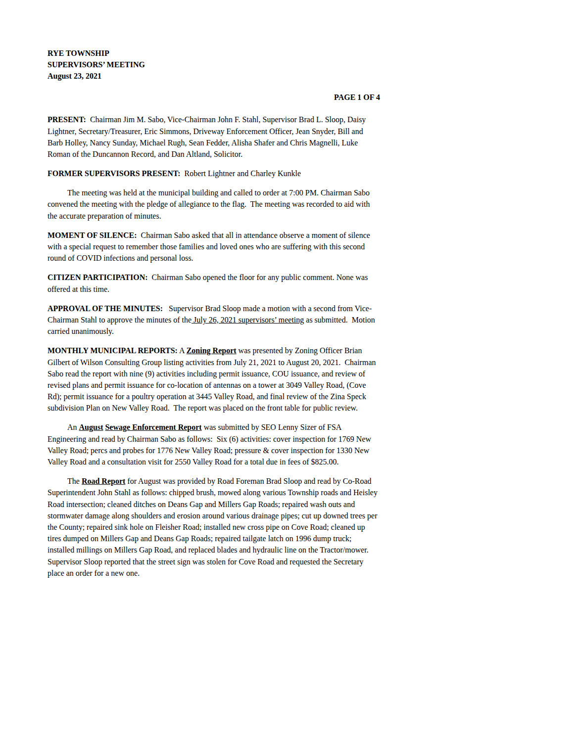RYE TOWNSHIP
SUPERVISORS’ MEETING
August 23, 2021
PAGE 1 OF 4
PRESENT: Chairman Jim M. Sabo, Vice-Chairman John F. Stahl, Supervisor Brad L. Sloop, Daisy Lightner, Secretary/Treasurer, Eric Simmons, Driveway Enforcement Officer, Jean Snyder, Bill and Barb Holley, Nancy Sunday, Michael Rugh, Sean Fedder, Alisha Shafer and Chris Magnelli, Luke Roman of the Duncannon Record, and Dan Altland, Solicitor.
FORMER SUPERVISORS PRESENT: Robert Lightner and Charley Kunkle
The meeting was held at the municipal building and called to order at 7:00 PM. Chairman Sabo convened the meeting with the pledge of allegiance to the flag. The meeting was recorded to aid with the accurate preparation of minutes.
MOMENT OF SILENCE: Chairman Sabo asked that all in attendance observe a moment of silence with a special request to remember those families and loved ones who are suffering with this second round of COVID infections and personal loss.
CITIZEN PARTICIPATION: Chairman Sabo opened the floor for any public comment. None was offered at this time.
APPROVAL OF THE MINUTES: Supervisor Brad Sloop made a motion with a second from Vice-Chairman Stahl to approve the minutes of the July 26, 2021 supervisors’ meeting as submitted. Motion carried unanimously.
MONTHLY MUNICIPAL REPORTS: A Zoning Report was presented by Zoning Officer Brian Gilbert of Wilson Consulting Group listing activities from July 21, 2021 to August 20, 2021. Chairman Sabo read the report with nine (9) activities including permit issuance, COU issuance, and review of revised plans and permit issuance for co-location of antennas on a tower at 3049 Valley Road, (Cove Rd); permit issuance for a poultry operation at 3445 Valley Road, and final review of the Zina Speck subdivision Plan on New Valley Road. The report was placed on the front table for public review.
An August Sewage Enforcement Report was submitted by SEO Lenny Sizer of FSA Engineering and read by Chairman Sabo as follows: Six (6) activities: cover inspection for 1769 New Valley Road; percs and probes for 1776 New Valley Road; pressure & cover inspection for 1330 New Valley Road and a consultation visit for 2550 Valley Road for a total due in fees of $825.00.
The Road Report for August was provided by Road Foreman Brad Sloop and read by Co-Road Superintendent John Stahl as follows: chipped brush, mowed along various Township roads and Heisley Road intersection; cleaned ditches on Deans Gap and Millers Gap Roads; repaired wash outs and stormwater damage along shoulders and erosion around various drainage pipes; cut up downed trees per the County; repaired sink hole on Fleisher Road; installed new cross pipe on Cove Road; cleaned up tires dumped on Millers Gap and Deans Gap Roads; repaired tailgate latch on 1996 dump truck; installed millings on Millers Gap Road, and replaced blades and hydraulic line on the Tractor/mower. Supervisor Sloop reported that the street sign was stolen for Cove Road and requested the Secretary place an order for a new one.